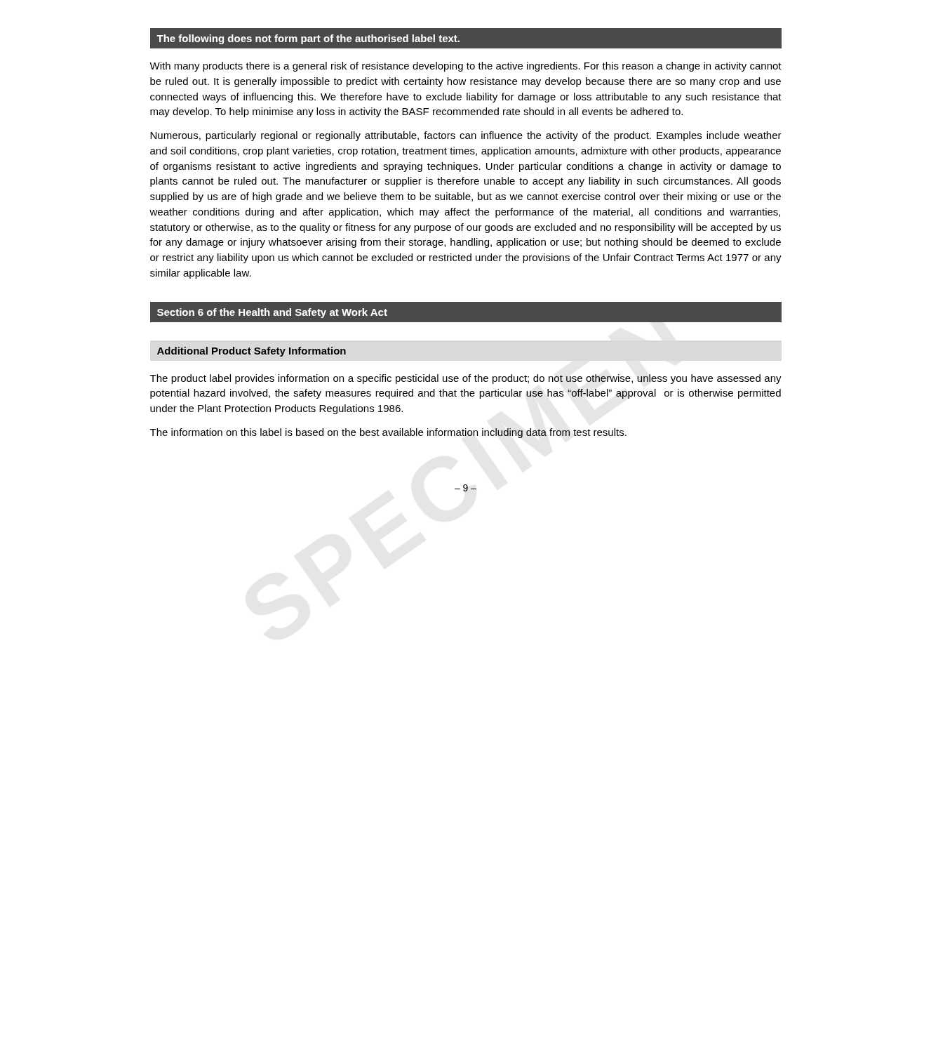SPECIMEN
The following does not form part of the authorised label text.
With many products there is a general risk of resistance developing to the active ingredients. For this reason a change in activity cannot be ruled out. It is generally impossible to predict with certainty how resistance may develop because there are so many crop and use connected ways of influencing this. We therefore have to exclude liability for damage or loss attributable to any such resistance that may develop. To help minimise any loss in activity the BASF recommended rate should in all events be adhered to.
Numerous, particularly regional or regionally attributable, factors can influence the activity of the product. Examples include weather and soil conditions, crop plant varieties, crop rotation, treatment times, application amounts, admixture with other products, appearance of organisms resistant to active ingredients and spraying techniques. Under particular conditions a change in activity or damage to plants cannot be ruled out. The manufacturer or supplier is therefore unable to accept any liability in such circumstances. All goods supplied by us are of high grade and we believe them to be suitable, but as we cannot exercise control over their mixing or use or the weather conditions during and after application, which may affect the performance of the material, all conditions and warranties, statutory or otherwise, as to the quality or fitness for any purpose of our goods are excluded and no responsibility will be accepted by us for any damage or injury whatsoever arising from their storage, handling, application or use; but nothing should be deemed to exclude or restrict any liability upon us which cannot be excluded or restricted under the provisions of the Unfair Contract Terms Act 1977 or any similar applicable law.
Section 6 of the Health and Safety at Work Act
Additional Product Safety Information
The product label provides information on a specific pesticidal use of the product; do not use otherwise, unless you have assessed any potential hazard involved, the safety measures required and that the particular use has “off-label” approval or is otherwise permitted under the Plant Protection Products Regulations 1986.
The information on this label is based on the best available information including data from test results.
– 9 –